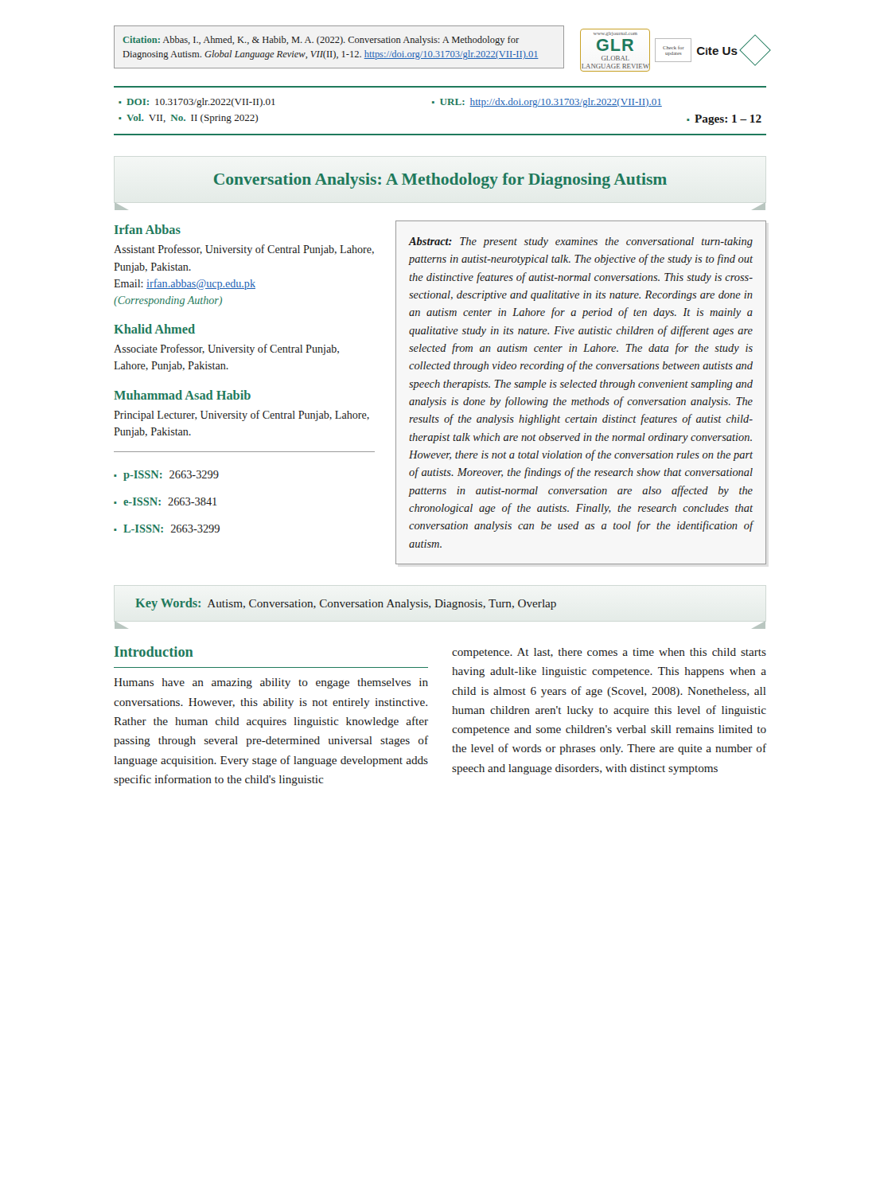Citation: Abbas, I., Ahmed, K., & Habib, M. A. (2022). Conversation Analysis: A Methodology for Diagnosing Autism. Global Language Review, VII(II), 1-12. https://doi.org/10.31703/glr.2022(VII-II).01
www.glrjournal.com GLR GLOBAL LANGUAGE REVIEW
Check for
updates
Cite Us
▪DOI: 10.31703/glr.2022(VII-II).01
▪Vol. VII, No. II (Spring 2022)
▪URL: http://dx.doi.org/10.31703/glr.2022(VII-II).01
▪Pages: 1 – 12
Conversation Analysis: A Methodology for Diagnosing Autism
Irfan Abbas
Assistant Professor, University of Central Punjab, Lahore, Punjab, Pakistan.
Email: irfan.abbas@ucp.edu.pk
(Corresponding Author)
Khalid Ahmed
Associate Professor, University of Central Punjab, Lahore, Punjab, Pakistan.
Muhammad Asad Habib
Principal Lecturer, University of Central Punjab, Lahore, Punjab, Pakistan.
▪p-ISSN: 2663-3299
▪e-ISSN: 2663-3841
▪L-ISSN: 2663-3299
Abstract: The present study examines the conversational turn-taking patterns in autist-neurotypical talk. The objective of the study is to find out the distinctive features of autist-normal conversations. This study is cross-sectional, descriptive and qualitative in its nature. Recordings are done in an autism center in Lahore for a period of ten days. It is mainly a qualitative study in its nature. Five autistic children of different ages are selected from an autism center in Lahore. The data for the study is collected through video recording of the conversations between autists and speech therapists. The sample is selected through convenient sampling and analysis is done by following the methods of conversation analysis. The results of the analysis highlight certain distinct features of autist child-therapist talk which are not observed in the normal ordinary conversation. However, there is not a total violation of the conversation rules on the part of autists. Moreover, the findings of the research show that conversational patterns in autist-normal conversation are also affected by the chronological age of the autists. Finally, the research concludes that conversation analysis can be used as a tool for the identification of autism.
Key Words: Autism, Conversation, Conversation Analysis, Diagnosis, Turn, Overlap
Introduction
Humans have an amazing ability to engage themselves in conversations. However, this ability is not entirely instinctive. Rather the human child acquires linguistic knowledge after passing through several pre-determined universal stages of language acquisition. Every stage of language development adds specific information to the child's linguistic
competence. At last, there comes a time when this child starts having adult-like linguistic competence. This happens when a child is almost 6 years of age (Scovel, 2008). Nonetheless, all human children aren't lucky to acquire this level of linguistic competence and some children's verbal skill remains limited to the level of words or phrases only. There are quite a number of speech and language disorders, with distinct symptoms